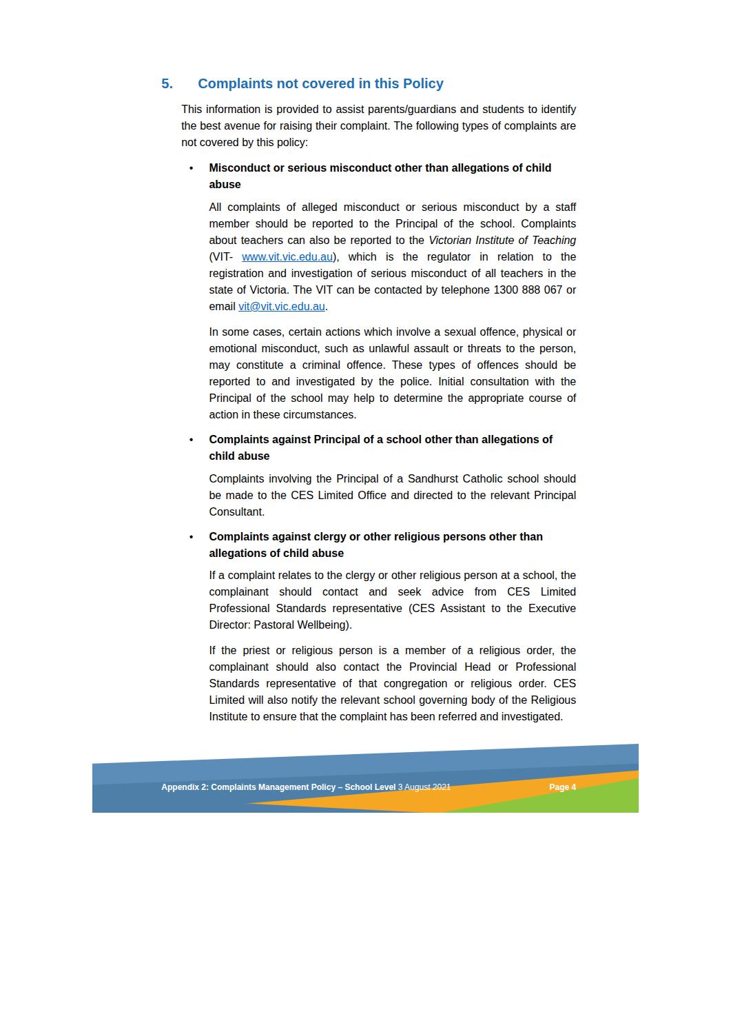5. Complaints not covered in this Policy
This information is provided to assist parents/guardians and students to identify the best avenue for raising their complaint. The following types of complaints are not covered by this policy:
Misconduct or serious misconduct other than allegations of child abuse
All complaints of alleged misconduct or serious misconduct by a staff member should be reported to the Principal of the school. Complaints about teachers can also be reported to the Victorian Institute of Teaching (VIT- www.vit.vic.edu.au), which is the regulator in relation to the registration and investigation of serious misconduct of all teachers in the state of Victoria. The VIT can be contacted by telephone 1300 888 067 or email vit@vit.vic.edu.au.
In some cases, certain actions which involve a sexual offence, physical or emotional misconduct, such as unlawful assault or threats to the person, may constitute a criminal offence. These types of offences should be reported to and investigated by the police. Initial consultation with the Principal of the school may help to determine the appropriate course of action in these circumstances.
Complaints against Principal of a school other than allegations of child abuse
Complaints involving the Principal of a Sandhurst Catholic school should be made to the CES Limited Office and directed to the relevant Principal Consultant.
Complaints against clergy or other religious persons other than allegations of child abuse
If a complaint relates to the clergy or other religious person at a school, the complainant should contact and seek advice from CES Limited Professional Standards representative (CES Assistant to the Executive Director: Pastoral Wellbeing).
If the priest or religious person is a member of a religious order, the complainant should also contact the Provincial Head or Professional Standards representative of that congregation or religious order. CES Limited will also notify the relevant school governing body of the Religious Institute to ensure that the complaint has been referred and investigated.
Appendix 2: Complaints Management Policy – School Level 3 August 2021 Page 4